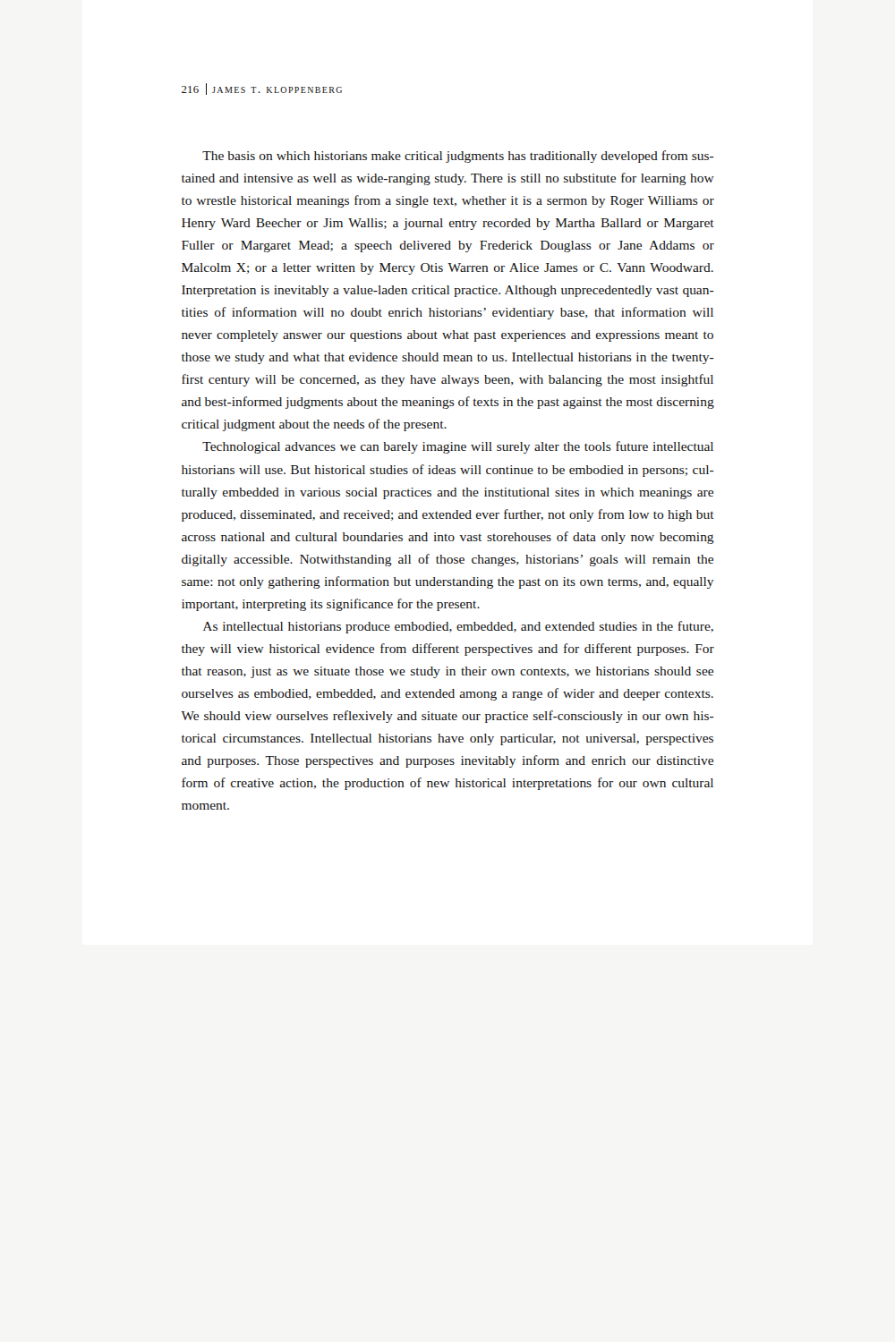216 James T. Kloppenberg
The basis on which historians make critical judgments has traditionally developed from sustained and intensive as well as wide-ranging study. There is still no substitute for learning how to wrestle historical meanings from a single text, whether it is a sermon by Roger Williams or Henry Ward Beecher or Jim Wallis; a journal entry recorded by Martha Ballard or Margaret Fuller or Margaret Mead; a speech delivered by Frederick Douglass or Jane Addams or Malcolm X; or a letter written by Mercy Otis Warren or Alice James or C. Vann Woodward. Interpretation is inevitably a value-laden critical practice. Although unprecedentedly vast quantities of information will no doubt enrich historians’ evidentiary base, that information will never completely answer our questions about what past experiences and expressions meant to those we study and what that evidence should mean to us. Intellectual historians in the twenty-first century will be concerned, as they have always been, with balancing the most insightful and best-informed judgments about the meanings of texts in the past against the most discerning critical judgment about the needs of the present.
Technological advances we can barely imagine will surely alter the tools future intellectual historians will use. But historical studies of ideas will continue to be embodied in persons; culturally embedded in various social practices and the institutional sites in which meanings are produced, disseminated, and received; and extended ever further, not only from low to high but across national and cultural boundaries and into vast storehouses of data only now becoming digitally accessible. Notwithstanding all of those changes, historians’ goals will remain the same: not only gathering information but understanding the past on its own terms, and, equally important, interpreting its significance for the present.
As intellectual historians produce embodied, embedded, and extended studies in the future, they will view historical evidence from different perspectives and for different purposes. For that reason, just as we situate those we study in their own contexts, we historians should see ourselves as embodied, embedded, and extended among a range of wider and deeper contexts. We should view ourselves reflexively and situate our practice self-consciously in our own historical circumstances. Intellectual historians have only particular, not universal, perspectives and purposes. Those perspectives and purposes inevitably inform and enrich our distinctive form of creative action, the production of new historical interpretations for our own cultural moment.